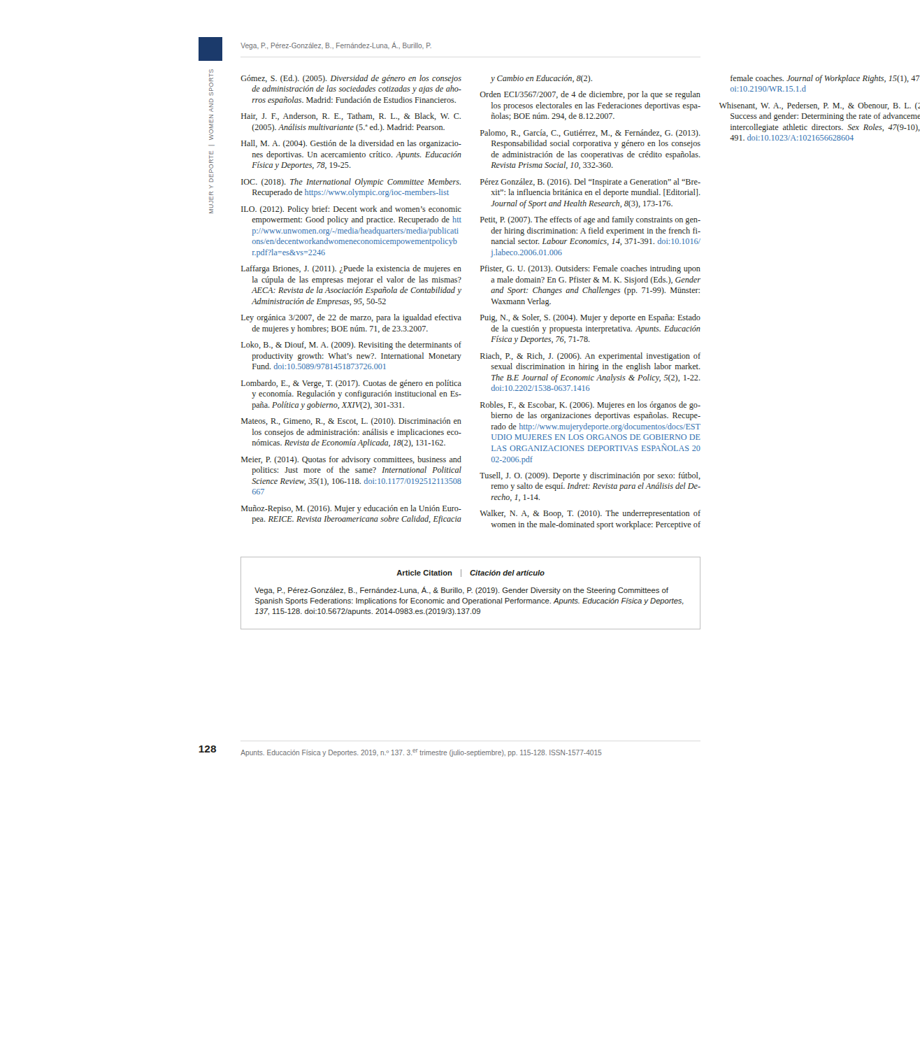MUJER Y DEPORTE | WOMEN AND SPORTS
Vega, P., Pérez-González, B., Fernández-Luna, Á., Burillo, P.
Gómez, S. (Ed.). (2005). Diversidad de género en los consejos de administración de las sociedades cotizadas y ajas de ahorros españolas. Madrid: Fundación de Estudios Financieros.
Hair, J. F., Anderson, R. E., Tatham, R. L., & Black, W. C. (2005). Análisis multivariante (5.ª ed.). Madrid: Pearson.
Hall, M. A. (2004). Gestión de la diversidad en las organizaciones deportivas. Un acercamiento crítico. Apunts. Educación Física y Deportes, 78, 19-25.
IOC. (2018). The International Olympic Committee Members. Recuperado de https://www.olympic.org/ioc-members-list
ILO. (2012). Policy brief: Decent work and women’s economic empowerment: Good policy and practice. Recuperado de http://www.unwomen.org/-/media/headquarters/media/publications/en/decentworkandwomeneconomicempowementpolicybr.pdf?la=es&vs=2246
Laffarga Briones, J. (2011). ¿Puede la existencia de mujeres en la cúpula de las empresas mejorar el valor de las mismas? AECA: Revista de la Asociación Española de Contabilidad y Administración de Empresas, 95, 50-52
Ley orgánica 3/2007, de 22 de marzo, para la igualdad efectiva de mujeres y hombres; BOE núm. 71, de 23.3.2007.
Loko, B., & Diouf, M. A. (2009). Revisiting the determinants of productivity growth: What’s new?. International Monetary Fund. doi:10.5089/9781451873726.001
Lombardo, E., & Verge, T. (2017). Cuotas de género en política y economía. Regulación y configuración institucional en España. Política y gobierno, XXIV(2), 301-331.
Mateos, R., Gimeno, R., & Escot, L. (2010). Discriminación en los consejos de administración: análisis e implicaciones económicas. Revista de Economía Aplicada, 18(2), 131-162.
Meier, P. (2014). Quotas for advisory committees, business and politics: Just more of the same? International Political Science Review, 35(1), 106-118. doi:10.1177/0192512113508667
Muñoz-Repiso, M. (2016). Mujer y educación en la Unión Europea. REICE. Revista Iberoamericana sobre Calidad, Eficacia y Cambio en Educación, 8(2).
Orden ECI/3567/2007, de 4 de diciembre, por la que se regulan los procesos electorales en las Federaciones deportivas españolas; BOE núm. 294, de 8.12.2007.
Palomo, R., García, C., Gutiérrez, M., & Fernández, G. (2013). Responsabilidad social corporativa y género en los consejos de administración de las cooperativas de crédito españolas. Revista Prisma Social, 10, 332-360.
Pérez González, B. (2016). Del “Inspirate a Generation” al “Brexit”: la influencia británica en el deporte mundial. [Editorial]. Journal of Sport and Health Research, 8(3), 173-176.
Petit, P. (2007). The effects of age and family constraints on gender hiring discrimination: A field experiment in the french financial sector. Labour Economics, 14, 371-391. doi:10.1016/j.labeco.2006.01.006
Pfister, G. U. (2013). Outsiders: Female coaches intruding upon a male domain? En G. Pfister & M. K. Sisjord (Eds.), Gender and Sport: Changes and Challenges (pp. 71-99). Münster: Waxmann Verlag.
Puig, N., & Soler, S. (2004). Mujer y deporte en España: Estado de la cuestión y propuesta interpretativa. Apunts. Educación Física y Deportes, 76, 71-78.
Riach, P., & Rich, J. (2006). An experimental investigation of sexual discrimination in hiring in the english labor market. The B.E Journal of Economic Analysis & Policy, 5(2), 1-22. doi:10.2202/1538-0637.1416
Robles, F., & Escobar, K. (2006). Mujeres en los órganos de gobierno de las organizaciones deportivas españolas. Recuperado de http://www.mujerydeporte.org/documentos/docs/ESTUDIO MUJERES EN LOS ORGANOS DE GOBIERNO DE LAS ORGANIZACIONES DEPORTIVAS ESPAÑOLAS 2002-2006.pdf
Tusell, J. O. (2009). Deporte y discriminación por sexo: fútbol, remo y salto de esquí. Indret: Revista para el Análisis del Derecho, 1, 1-14.
Walker, N. A, & Boop, T. (2010). The underrepresentation of women in the male-dominated sport workplace: Perceptive of female coaches. Journal of Workplace Rights, 15(1), 47-64. doi:10.2190/WR.15.1.d
Whisenant, W. A., Pedersen, P. M., & Obenour, B. L. (2002). Success and gender: Determining the rate of advancement for intercollegiate athletic directors. Sex Roles, 47(9-10), 485-491. doi:10.1023/A:1021656628604
Article Citation Citación del artículo
Vega, P., Pérez-González, B., Fernández-Luna, Á., & Burillo, P. (2019). Gender Diversity on the Steering Committees of Spanish Sports Federations: Implications for Economic and Operational Performance. Apunts. Educación Física y Deportes, 137, 115-128. doi:10.5672/apunts. 2014-0983.es.(2019/3).137.09
128
Apunts. Educación Física y Deportes. 2019, n.º 137. 3.er trimestre (julio-septiembre), pp. 115-128. ISSN-1577-4015